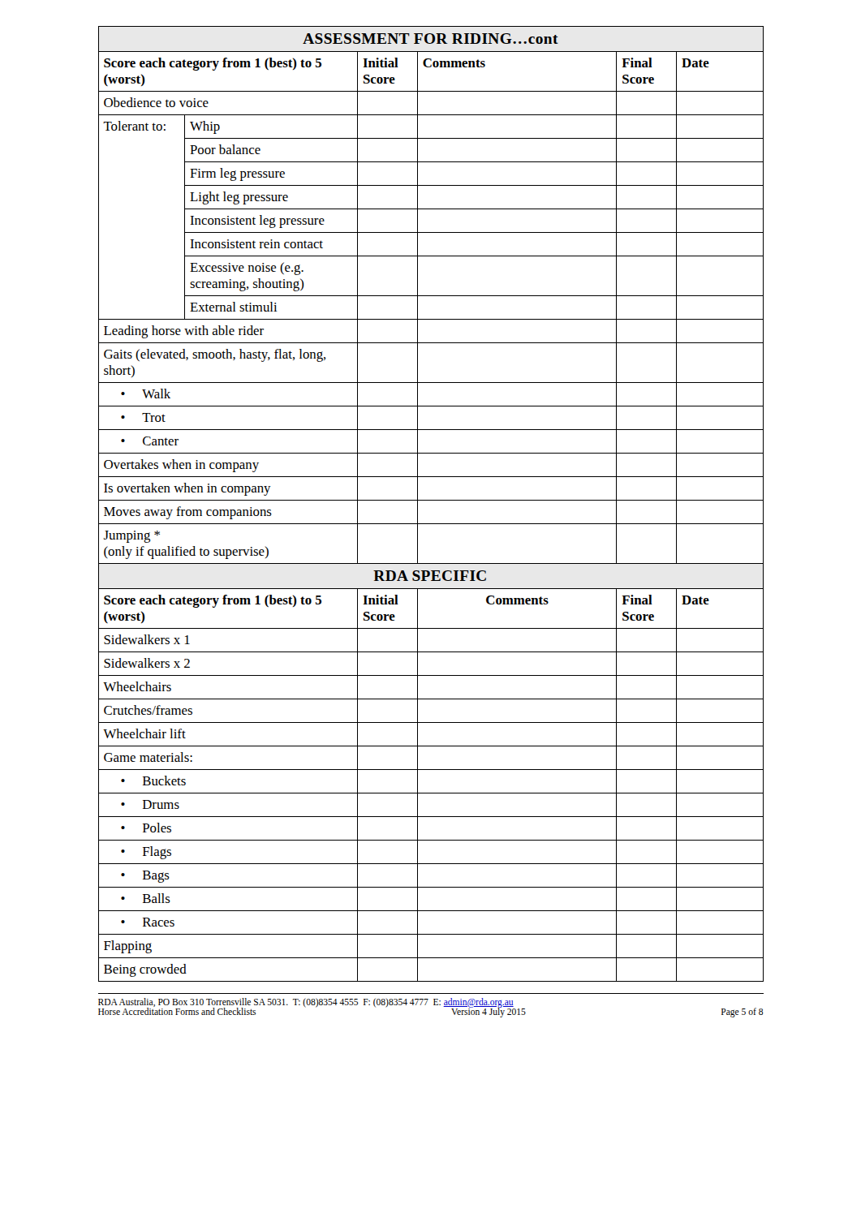| ASSESSMENT FOR RIDING…cont |
| Score each category from 1 (best) to 5 (worst) | Initial Score | Comments | Final Score | Date |
| Obedience to voice | | | | |
| Tolerant to: | Whip | | | | |
| Poor balance | | | | |
| Firm leg pressure | | | | |
| Light leg pressure | | | | |
| Inconsistent leg pressure | | | | |
| Inconsistent rein contact | | | | |
| Excessive noise (e.g. screaming, shouting) | | | | |
| External stimuli | | | | |
| Leading horse with able rider | | | | |
| Gaits (elevated, smooth, hasty, flat, long, short) | | | | |
| Walk | | | | |
| Trot | | | | |
| Canter | | | | |
| Overtakes when in company | | | | |
| Is overtaken when in company | | | | |
| Moves away from companions | | | | |
| Jumping * (only if qualified to supervise) | | | | |
| RDA SPECIFIC |
| Score each category from 1 (best) to 5 (worst) | Initial Score | Comments | Final Score | Date |
| Sidewalkers x 1 | | | | |
| Sidewalkers x 2 | | | | |
| Wheelchairs | | | | |
| Crutches/frames | | | | |
| Wheelchair lift | | | | |
| Game materials: | | | | |
| Buckets | | | | |
| Drums | | | | |
| Poles | | | | |
| Flags | | | | |
| Bags | | | | |
| Balls | | | | |
| Races | | | | |
| Flapping | | | | |
| Being crowded | | | | |
RDA Australia, PO Box 310 Torrensville SA 5031. T: (08)8354 4555 F: (08)8354 4777 E: admin@rda.org.au
Horse Accreditation Forms and Checklists Version 4 July 2015 Page 5 of 8